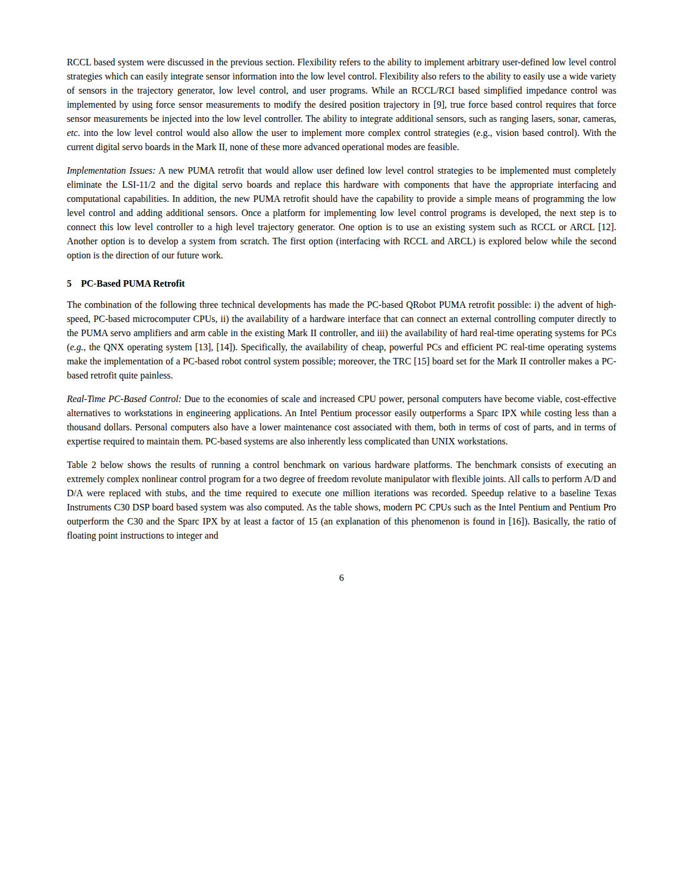RCCL based system were discussed in the previous section. Flexibility refers to the ability to implement arbitrary user-defined low level control strategies which can easily integrate sensor information into the low level control. Flexibility also refers to the ability to easily use a wide variety of sensors in the trajectory generator, low level control, and user programs. While an RCCL/RCI based simplified impedance control was implemented by using force sensor measurements to modify the desired position trajectory in [9], true force based control requires that force sensor measurements be injected into the low level controller. The ability to integrate additional sensors, such as ranging lasers, sonar, cameras, etc. into the low level control would also allow the user to implement more complex control strategies (e.g., vision based control). With the current digital servo boards in the Mark II, none of these more advanced operational modes are feasible.
Implementation Issues: A new PUMA retrofit that would allow user defined low level control strategies to be implemented must completely eliminate the LSI-11/2 and the digital servo boards and replace this hardware with components that have the appropriate interfacing and computational capabilities. In addition, the new PUMA retrofit should have the capability to provide a simple means of programming the low level control and adding additional sensors. Once a platform for implementing low level control programs is developed, the next step is to connect this low level controller to a high level trajectory generator. One option is to use an existing system such as RCCL or ARCL [12]. Another option is to develop a system from scratch. The first option (interfacing with RCCL and ARCL) is explored below while the second option is the direction of our future work.
5 PC-Based PUMA Retrofit
The combination of the following three technical developments has made the PC-based QRobot PUMA retrofit possible: i) the advent of high-speed, PC-based microcomputer CPUs, ii) the availability of a hardware interface that can connect an external controlling computer directly to the PUMA servo amplifiers and arm cable in the existing Mark II controller, and iii) the availability of hard real-time operating systems for PCs (e.g., the QNX operating system [13], [14]). Specifically, the availability of cheap, powerful PCs and efficient PC real-time operating systems make the implementation of a PC-based robot control system possible; moreover, the TRC [15] board set for the Mark II controller makes a PC-based retrofit quite painless.
Real-Time PC-Based Control: Due to the economies of scale and increased CPU power, personal computers have become viable, cost-effective alternatives to workstations in engineering applications. An Intel Pentium processor easily outperforms a Sparc IPX while costing less than a thousand dollars. Personal computers also have a lower maintenance cost associated with them, both in terms of cost of parts, and in terms of expertise required to maintain them. PC-based systems are also inherently less complicated than UNIX workstations.
Table 2 below shows the results of running a control benchmark on various hardware platforms. The benchmark consists of executing an extremely complex nonlinear control program for a two degree of freedom revolute manipulator with flexible joints. All calls to perform A/D and D/A were replaced with stubs, and the time required to execute one million iterations was recorded. Speedup relative to a baseline Texas Instruments C30 DSP board based system was also computed. As the table shows, modern PC CPUs such as the Intel Pentium and Pentium Pro outperform the C30 and the Sparc IPX by at least a factor of 15 (an explanation of this phenomenon is found in [16]). Basically, the ratio of floating point instructions to integer and
6